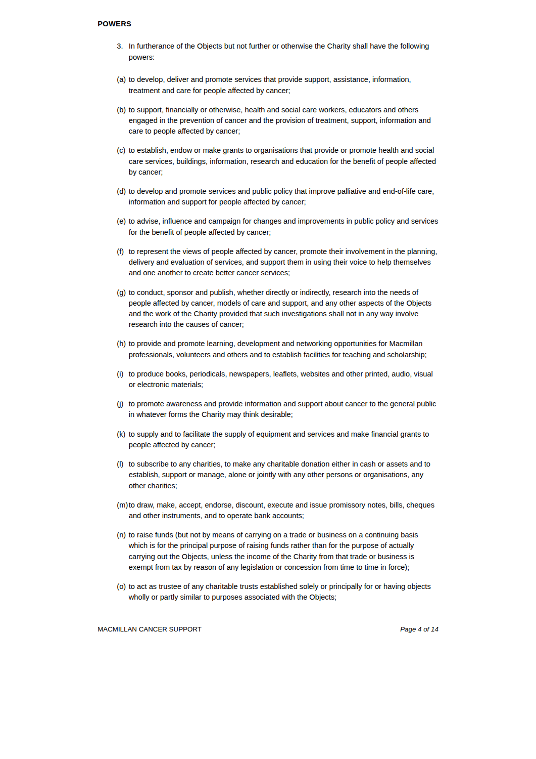POWERS
3.
In furtherance of the Objects but not further or otherwise the Charity shall have the following powers:
(a)
to develop, deliver and promote services that provide support, assistance, information, treatment and care for people affected by cancer;
(b)
to support, financially or otherwise, health and social care workers, educators and others engaged in the prevention of cancer and the provision of treatment, support, information and care to people affected by cancer;
(c)
to establish, endow or make grants to organisations that provide or promote health and social care services, buildings, information, research and education for the benefit of people affected by cancer;
(d)
to develop and promote services and public policy that improve palliative and end-of-life care, information and support for people affected by cancer;
(e)
to advise, influence and campaign for changes and improvements in public policy and services for the benefit of people affected by cancer;
(f)
to represent the views of people affected by cancer, promote their involvement in the planning, delivery and evaluation of services, and support them in using their voice to help themselves and one another to create better cancer services;
(g)
to conduct, sponsor and publish, whether directly or indirectly, research into the needs of people affected by cancer, models of care and support, and any other aspects of the Objects and the work of the Charity provided that such investigations shall not in any way involve research into the causes of cancer;
(h)
to provide and promote learning, development and networking opportunities for Macmillan professionals, volunteers and others and to establish facilities for teaching and scholarship;
(i)
to produce books, periodicals, newspapers, leaflets, websites and other printed, audio, visual or electronic materials;
(j)
to promote awareness and provide information and support about cancer to the general public in whatever forms the Charity may think desirable;
(k)
to supply and to facilitate the supply of equipment and services and make financial grants to people affected by cancer;
(l)
to subscribe to any charities, to make any charitable donation either in cash or assets and to establish, support or manage, alone or jointly with any other persons or organisations, any other charities;
(m)
to draw, make, accept, endorse, discount, execute and issue promissory notes, bills, cheques and other instruments, and to operate bank accounts;
(n)
to raise funds (but not by means of carrying on a trade or business on a continuing basis which is for the principal purpose of raising funds rather than for the purpose of actually carrying out the Objects, unless the income of the Charity from that trade or business is exempt from tax by reason of any legislation or concession from time to time in force);
(o)
to act as trustee of any charitable trusts established solely or principally for or having objects wholly or partly similar to purposes associated with the Objects;
MACMILLAN CANCER SUPPORT
Page 4 of 14